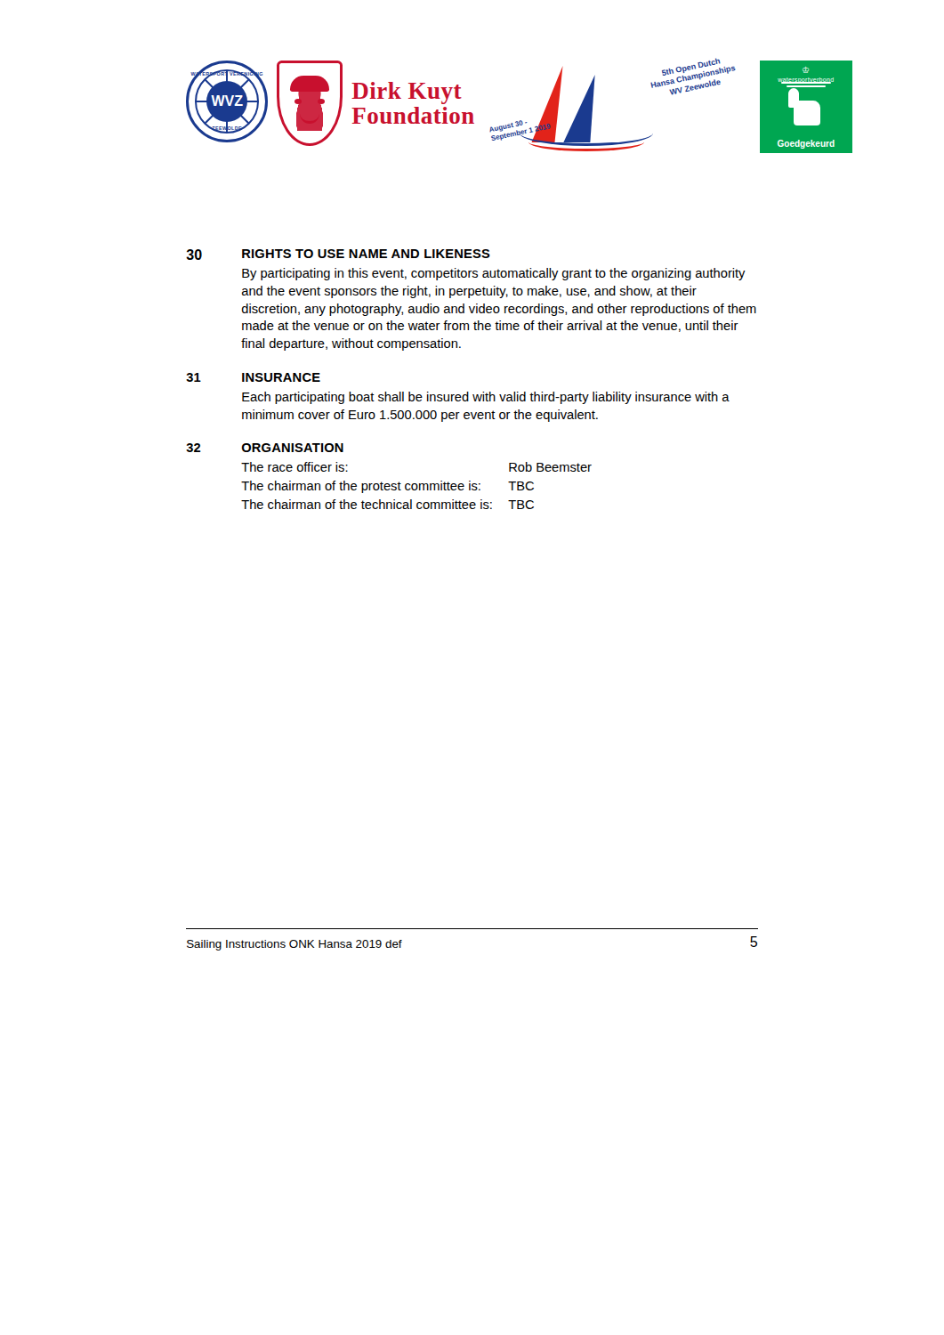WATERSPORT VERENIGING
WVZ
ZEEWOLDE
Dirk Kuyt
Foundation
5th Open Dutch
Hansa Championships
WV Zeewolde
August 30 -
September 1 2019
watersportverbond
Goedgekeurd
30
RIGHTS TO USE NAME AND LIKENESS
By participating in this event, competitors automatically grant to the organizing authority and the event sponsors the right, in perpetuity, to make, use, and show, at their discretion, any photography, audio and video recordings, and other reproductions of them made at the venue or on the water from the time of their arrival at the venue, until their final departure, without compensation.
31
INSURANCE
Each participating boat shall be insured with valid third-party liability insurance with a minimum cover of Euro 1.500.000 per event or the equivalent.
32
ORGANISATION
| The race officer is: | Rob Beemster |
| The chairman of the protest committee is: | TBC |
| The chairman of the technical committee is: | TBC |
Sailing Instructions ONK Hansa 2019 def
5